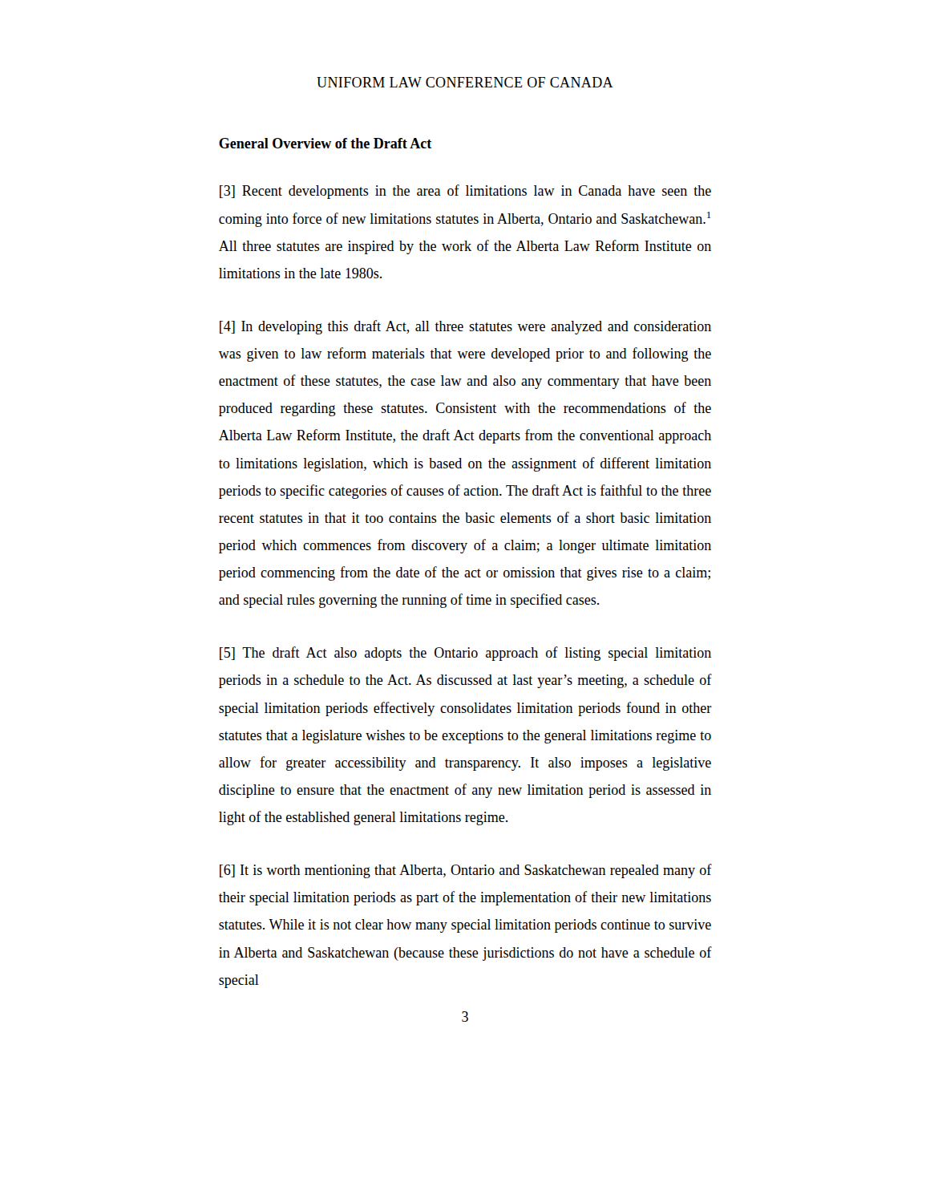UNIFORM LAW CONFERENCE OF CANADA
General Overview of the Draft Act
[3] Recent developments in the area of limitations law in Canada have seen the coming into force of new limitations statutes in Alberta, Ontario and Saskatchewan.1 All three statutes are inspired by the work of the Alberta Law Reform Institute on limitations in the late 1980s.
[4] In developing this draft Act, all three statutes were analyzed and consideration was given to law reform materials that were developed prior to and following the enactment of these statutes, the case law and also any commentary that have been produced regarding these statutes. Consistent with the recommendations of the Alberta Law Reform Institute, the draft Act departs from the conventional approach to limitations legislation, which is based on the assignment of different limitation periods to specific categories of causes of action. The draft Act is faithful to the three recent statutes in that it too contains the basic elements of a short basic limitation period which commences from discovery of a claim; a longer ultimate limitation period commencing from the date of the act or omission that gives rise to a claim; and special rules governing the running of time in specified cases.
[5] The draft Act also adopts the Ontario approach of listing special limitation periods in a schedule to the Act. As discussed at last year’s meeting, a schedule of special limitation periods effectively consolidates limitation periods found in other statutes that a legislature wishes to be exceptions to the general limitations regime to allow for greater accessibility and transparency. It also imposes a legislative discipline to ensure that the enactment of any new limitation period is assessed in light of the established general limitations regime.
[6] It is worth mentioning that Alberta, Ontario and Saskatchewan repealed many of their special limitation periods as part of the implementation of their new limitations statutes. While it is not clear how many special limitation periods continue to survive in Alberta and Saskatchewan (because these jurisdictions do not have a schedule of special
3